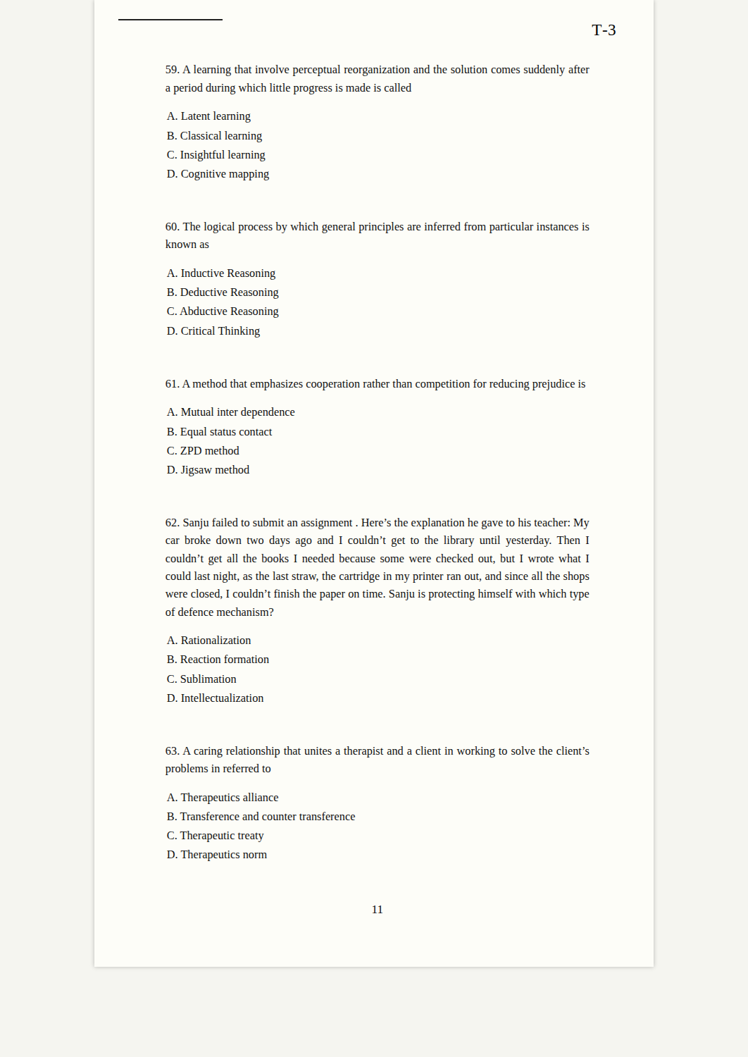T‑3
59. A learning that involve perceptual reorganization and the solution comes suddenly after a period during which little progress is made is called
A. Latent learning
B. Classical learning
C. Insightful learning
D. Cognitive mapping
60. The logical process by which general principles are inferred from particular instances is known as
A. Inductive Reasoning
B. Deductive Reasoning
C. Abductive Reasoning
D. Critical Thinking
61. A method that emphasizes cooperation rather than competition for reducing prejudice is
A. Mutual inter dependence
B. Equal status contact
C. ZPD method
D. Jigsaw method
62. Sanju failed to submit an assignment . Here’s the explanation he gave to his teacher: My car broke down two days ago and I couldn’t get to the library until yesterday. Then I couldn’t get all the books I needed because some were checked out, but I wrote what I could last night, as the last straw, the cartridge in my printer ran out, and since all the shops were closed, I couldn’t finish the paper on time. Sanju is protecting himself with which type of defence mechanism?
A. Rationalization
B. Reaction formation
C. Sublimation
D. Intellectualization
63. A caring relationship that unites a therapist and a client in working to solve the client’s problems in referred to
A. Therapeutics alliance
B. Transference and counter transference
C. Therapeutic treaty
D. Therapeutics norm
11